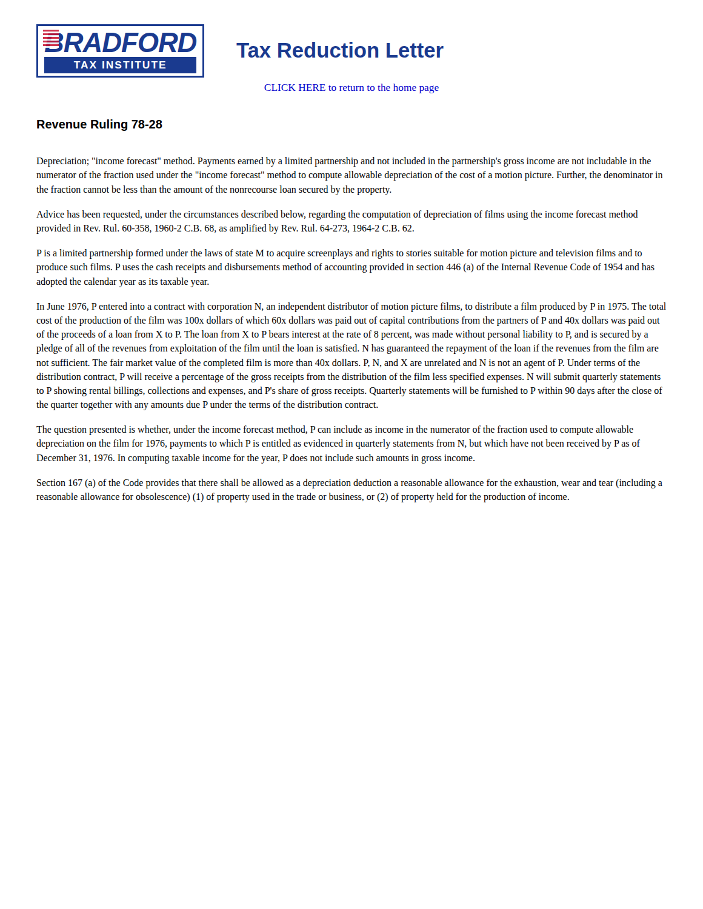BRADFORD
TAX INSTITUTE
Tax Reduction Letter
CLICK HERE to return to the home page
Revenue Ruling 78-28
Depreciation; "income forecast" method. Payments earned by a limited partnership and not included in the partnership's gross income are not includable in the numerator of the fraction used under the "income forecast" method to compute allowable depreciation of the cost of a motion picture. Further, the denominator in the fraction cannot be less than the amount of the nonrecourse loan secured by the property.
Advice has been requested, under the circumstances described below, regarding the computation of depreciation of films using the income forecast method provided in Rev. Rul. 60-358, 1960-2 C.B. 68, as amplified by Rev. Rul. 64-273, 1964-2 C.B. 62.
P is a limited partnership formed under the laws of state M to acquire screenplays and rights to stories suitable for motion picture and television films and to produce such films. P uses the cash receipts and disbursements method of accounting provided in section 446 (a) of the Internal Revenue Code of 1954 and has adopted the calendar year as its taxable year.
In June 1976, P entered into a contract with corporation N, an independent distributor of motion picture films, to distribute a film produced by P in 1975. The total cost of the production of the film was 100x dollars of which 60x dollars was paid out of capital contributions from the partners of P and 40x dollars was paid out of the proceeds of a loan from X to P. The loan from X to P bears interest at the rate of 8 percent, was made without personal liability to P, and is secured by a pledge of all of the revenues from exploitation of the film until the loan is satisfied. N has guaranteed the repayment of the loan if the revenues from the film are not sufficient. The fair market value of the completed film is more than 40x dollars. P, N, and X are unrelated and N is not an agent of P. Under terms of the distribution contract, P will receive a percentage of the gross receipts from the distribution of the film less specified expenses. N will submit quarterly statements to P showing rental billings, collections and expenses, and P's share of gross receipts. Quarterly statements will be furnished to P within 90 days after the close of the quarter together with any amounts due P under the terms of the distribution contract.
The question presented is whether, under the income forecast method, P can include as income in the numerator of the fraction used to compute allowable depreciation on the film for 1976, payments to which P is entitled as evidenced in quarterly statements from N, but which have not been received by P as of December 31, 1976. In computing taxable income for the year, P does not include such amounts in gross income.
Section 167 (a) of the Code provides that there shall be allowed as a depreciation deduction a reasonable allowance for the exhaustion, wear and tear (including a reasonable allowance for obsolescence) (1) of property used in the trade or business, or (2) of property held for the production of income.